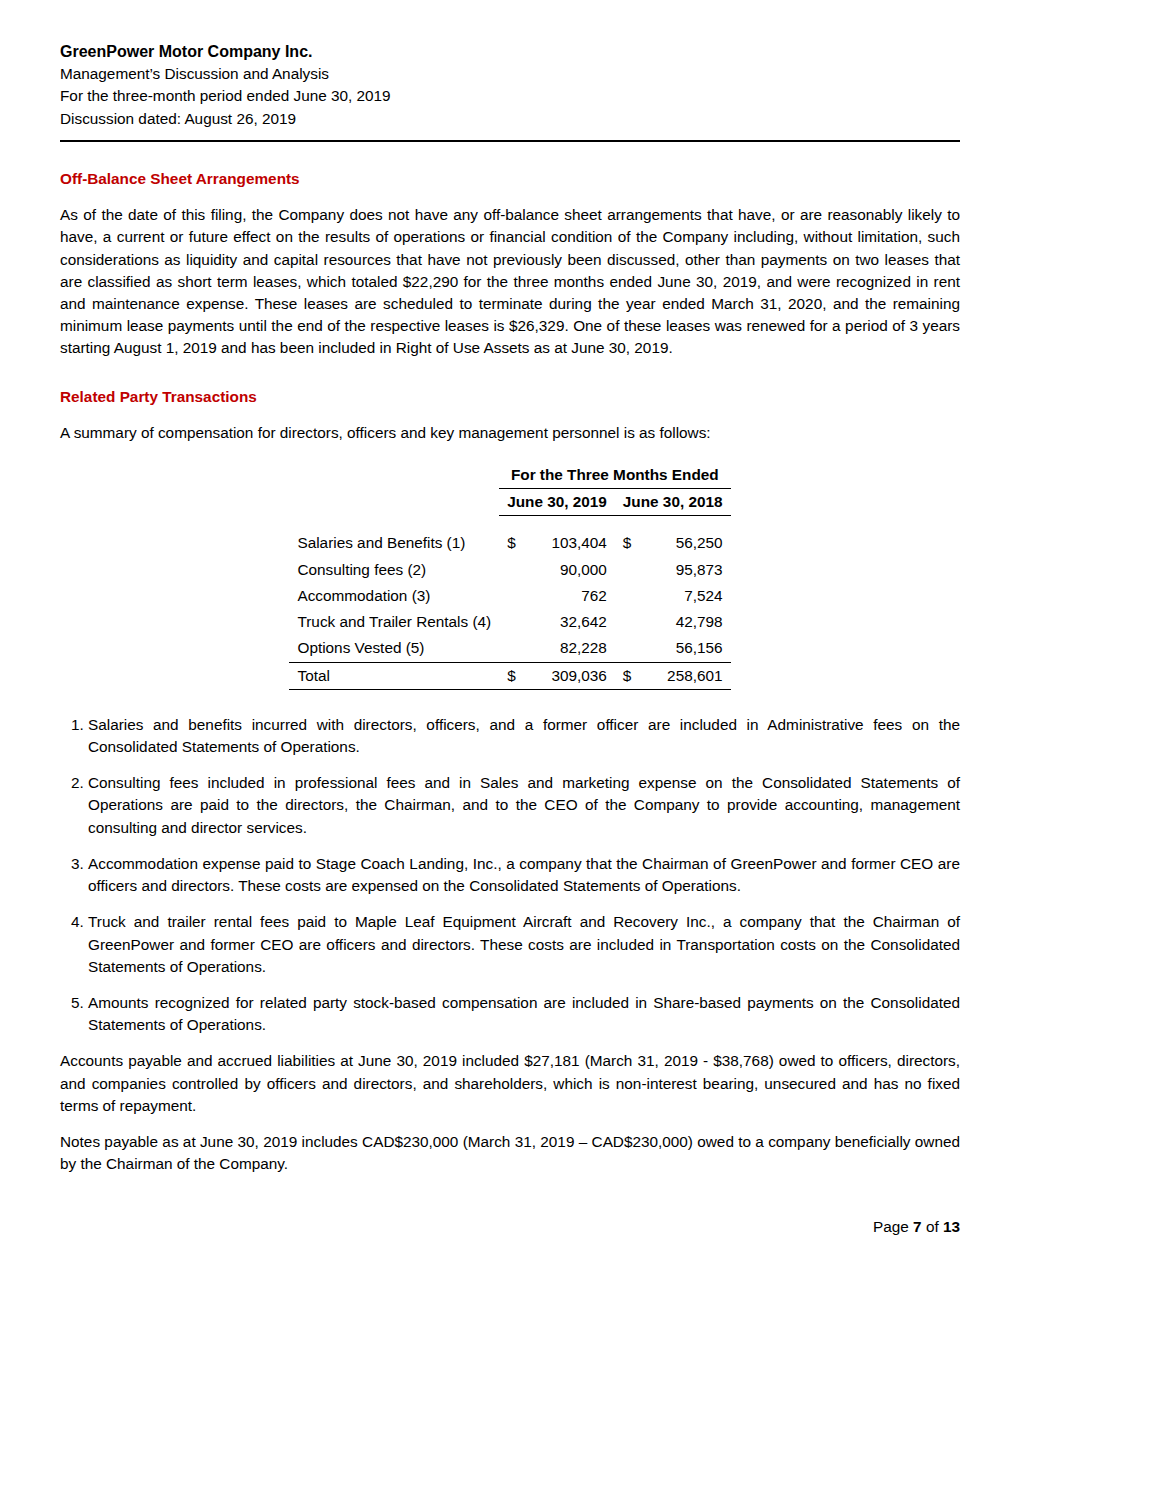GreenPower Motor Company Inc.
Management’s Discussion and Analysis
For the three-month period ended June 30, 2019
Discussion dated: August 26, 2019
Off-Balance Sheet Arrangements
As of the date of this filing, the Company does not have any off-balance sheet arrangements that have, or are reasonably likely to have, a current or future effect on the results of operations or financial condition of the Company including, without limitation, such considerations as liquidity and capital resources that have not previously been discussed, other than payments on two leases that are classified as short term leases, which totaled $22,290 for the three months ended June 30, 2019, and were recognized in rent and maintenance expense. These leases are scheduled to terminate during the year ended March 31, 2020, and the remaining minimum lease payments until the end of the respective leases is $26,329. One of these leases was renewed for a period of 3 years starting August 1, 2019 and has been included in Right of Use Assets as at June 30, 2019.
Related Party Transactions
A summary of compensation for directors, officers and key management personnel is as follows:
| | For the Three Months Ended |
| | June 30, 2019 | June 30, 2018 |
| Salaries and Benefits (1) | $ | 103,404 | $ | 56,250 |
| Consulting fees (2) | | 90,000 | | 95,873 |
| Accommodation (3) | | 762 | | 7,524 |
| Truck and Trailer Rentals (4) | | 32,642 | | 42,798 |
| Options Vested (5) | | 82,228 | | 56,156 |
| Total | $ | 309,036 | $ | 258,601 |
Salaries and benefits incurred with directors, officers, and a former officer are included in Administrative fees on the Consolidated Statements of Operations.
Consulting fees included in professional fees and in Sales and marketing expense on the Consolidated Statements of Operations are paid to the directors, the Chairman, and to the CEO of the Company to provide accounting, management consulting and director services.
Accommodation expense paid to Stage Coach Landing, Inc., a company that the Chairman of GreenPower and former CEO are officers and directors. These costs are expensed on the Consolidated Statements of Operations.
Truck and trailer rental fees paid to Maple Leaf Equipment Aircraft and Recovery Inc., a company that the Chairman of GreenPower and former CEO are officers and directors. These costs are included in Transportation costs on the Consolidated Statements of Operations.
Amounts recognized for related party stock-based compensation are included in Share-based payments on the Consolidated Statements of Operations.
Accounts payable and accrued liabilities at June 30, 2019 included $27,181 (March 31, 2019 - $38,768) owed to officers, directors, and companies controlled by officers and directors, and shareholders, which is non-interest bearing, unsecured and has no fixed terms of repayment.
Notes payable as at June 30, 2019 includes CAD$230,000 (March 31, 2019 – CAD$230,000) owed to a company beneficially owned by the Chairman of the Company.
Page 7 of 13